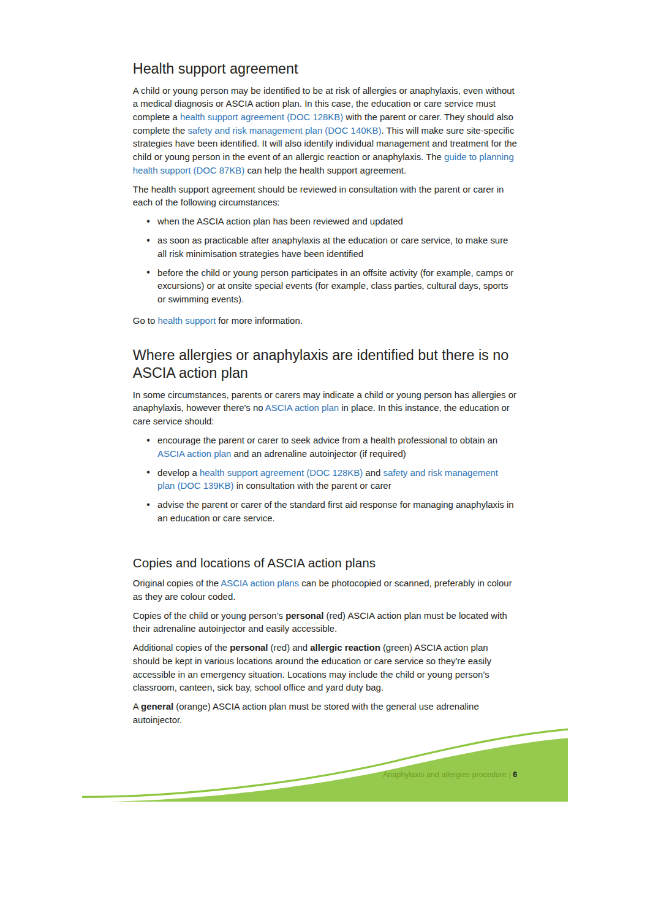Health support agreement
A child or young person may be identified to be at risk of allergies or anaphylaxis, even without a medical diagnosis or ASCIA action plan. In this case, the education or care service must complete a health support agreement (DOC 128KB) with the parent or carer. They should also complete the safety and risk management plan (DOC 140KB). This will make sure site-specific strategies have been identified. It will also identify individual management and treatment for the child or young person in the event of an allergic reaction or anaphylaxis. The guide to planning health support (DOC 87KB) can help the health support agreement.
The health support agreement should be reviewed in consultation with the parent or carer in each of the following circumstances:
when the ASCIA action plan has been reviewed and updated
as soon as practicable after anaphylaxis at the education or care service, to make sure all risk minimisation strategies have been identified
before the child or young person participates in an offsite activity (for example, camps or excursions) or at onsite special events (for example, class parties, cultural days, sports or swimming events).
Go to health support for more information.
Where allergies or anaphylaxis are identified but there is no ASCIA action plan
In some circumstances, parents or carers may indicate a child or young person has allergies or anaphylaxis, however there's no ASCIA action plan in place. In this instance, the education or care service should:
encourage the parent or carer to seek advice from a health professional to obtain an ASCIA action plan and an adrenaline autoinjector (if required)
develop a health support agreement (DOC 128KB) and safety and risk management plan (DOC 139KB) in consultation with the parent or carer
advise the parent or carer of the standard first aid response for managing anaphylaxis in an education or care service.
Copies and locations of ASCIA action plans
Original copies of the ASCIA action plans can be photocopied or scanned, preferably in colour as they are colour coded.
Copies of the child or young person’s personal (red) ASCIA action plan must be located with their adrenaline autoinjector and easily accessible.
Additional copies of the personal (red) and allergic reaction (green) ASCIA action plan should be kept in various locations around the education or care service so they're easily accessible in an emergency situation. Locations may include the child or young person’s classroom, canteen, sick bay, school office and yard duty bag.
A general (orange) ASCIA action plan must be stored with the general use adrenaline autoinjector.
Anaphylaxis and allergies procedure | 6